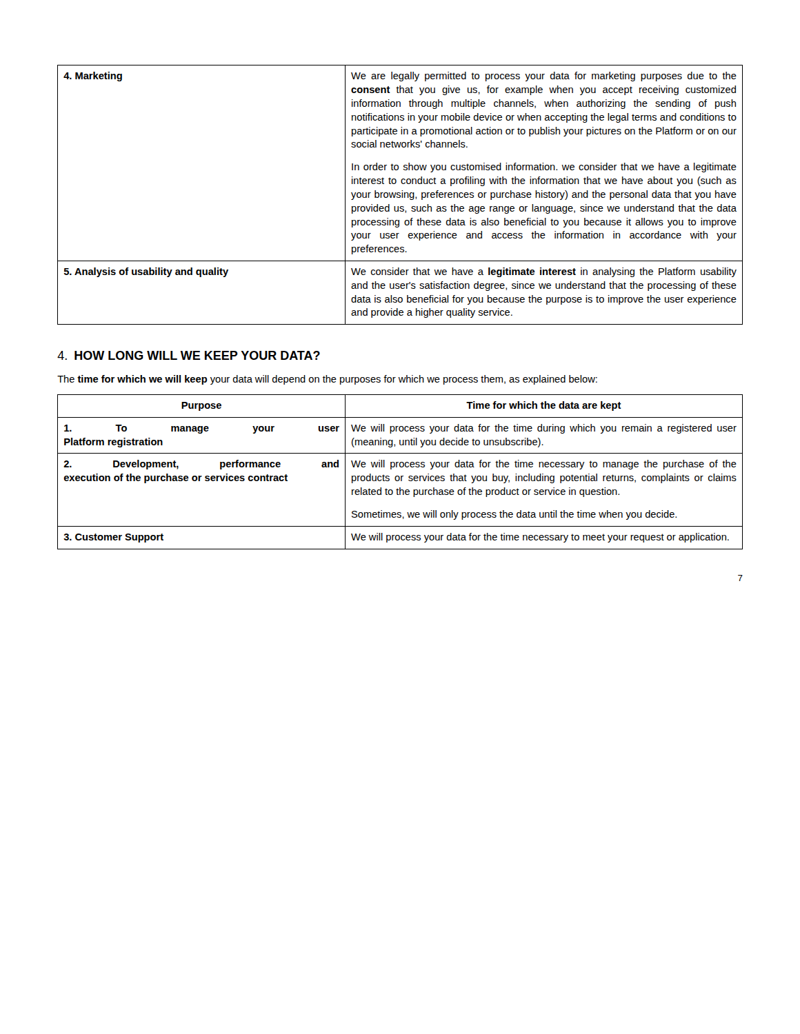| 4. Marketing | We are legally permitted to process your data for marketing purposes due to the consent that you give us, for example when you accept receiving customized information through multiple channels, when authorizing the sending of push notifications in your mobile device or when accepting the legal terms and conditions to participate in a promotional action or to publish your pictures on the Platform or on our social networks' channels. In order to show you customised information. we consider that we have a legitimate interest to conduct a profiling with the information that we have about you (such as your browsing, preferences or purchase history) and the personal data that you have provided us, such as the age range or language, since we understand that the data processing of these data is also beneficial to you because it allows you to improve your user experience and access the information in accordance with your preferences. |
| 5. Analysis of usability and quality | We consider that we have a legitimate interest in analysing the Platform usability and the user's satisfaction degree, since we understand that the processing of these data is also beneficial for you because the purpose is to improve the user experience and provide a higher quality service. |
4. HOW LONG WILL WE KEEP YOUR DATA?
The time for which we will keep your data will depend on the purposes for which we process them, as explained below:
| Purpose | Time for which the data are kept |
| --- | --- |
| 1. To manage your user Platform registration | We will process your data for the time during which you remain a registered user (meaning, until you decide to unsubscribe). |
| 2. Development, performance and execution of the purchase or services contract | We will process your data for the time necessary to manage the purchase of the products or services that you buy, including potential returns, complaints or claims related to the purchase of the product or service in question. Sometimes, we will only process the data until the time when you decide. |
| 3. Customer Support | We will process your data for the time necessary to meet your request or application. |
7